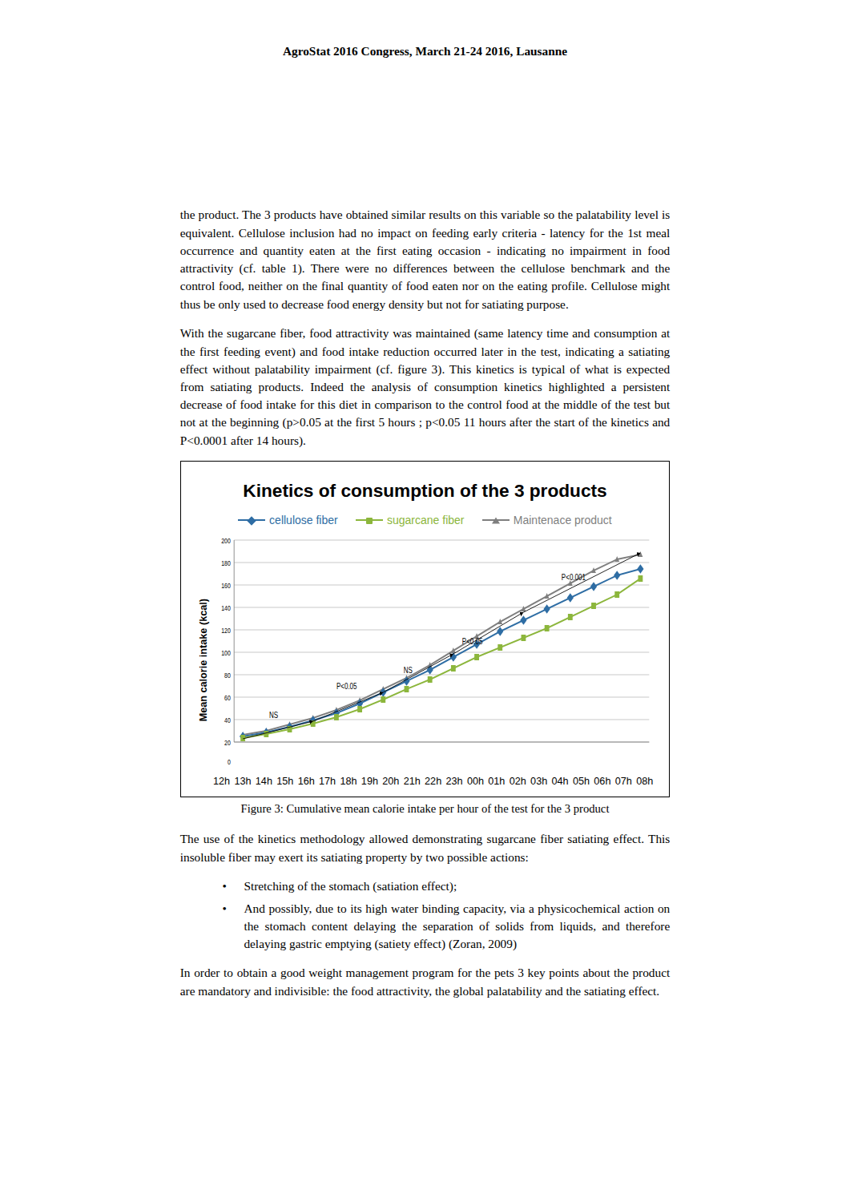AgroStat 2016 Congress, March 21-24 2016, Lausanne
the product. The 3 products have obtained similar results on this variable so the palatability level is equivalent. Cellulose inclusion had no impact on feeding early criteria - latency for the 1st meal occurrence and quantity eaten at the first eating occasion - indicating no impairment in food attractivity (cf. table 1). There were no differences between the cellulose benchmark and the control food, neither on the final quantity of food eaten nor on the eating profile. Cellulose might thus be only used to decrease food energy density but not for satiating purpose.
With the sugarcane fiber, food attractivity was maintained (same latency time and consumption at the first feeding event) and food intake reduction occurred later in the test, indicating a satiating effect without palatability impairment (cf. figure 3). This kinetics is typical of what is expected from satiating products. Indeed the analysis of consumption kinetics highlighted a persistent decrease of food intake for this diet in comparison to the control food at the middle of the test but not at the beginning (p>0.05 at the first 5 hours ; p<0.05 11 hours after the start of the kinetics and P<0.0001 after 14 hours).
Kinetics of consumption of the 3 products
cellulose fiber sugarcane fiber Maintenace product
Mean calorie intake (kcal)
200 180 160 140 120 100 80 60 40 20 0 NS P<0.05 NS P<0.05 P<0.001
12h 13h 14h 15h 16h 17h 18h 19h 20h 21h 22h 23h 00h 01h 02h 03h 04h 05h 06h 07h 08h
Figure 3: Cumulative mean calorie intake per hour of the test for the 3 product
The use of the kinetics methodology allowed demonstrating sugarcane fiber satiating effect. This insoluble fiber may exert its satiating property by two possible actions:
Stretching of the stomach (satiation effect);
And possibly, due to its high water binding capacity, via a physicochemical action on the stomach content delaying the separation of solids from liquids, and therefore delaying gastric emptying (satiety effect) (Zoran, 2009)
In order to obtain a good weight management program for the pets 3 key points about the product are mandatory and indivisible: the food attractivity, the global palatability and the satiating effect.